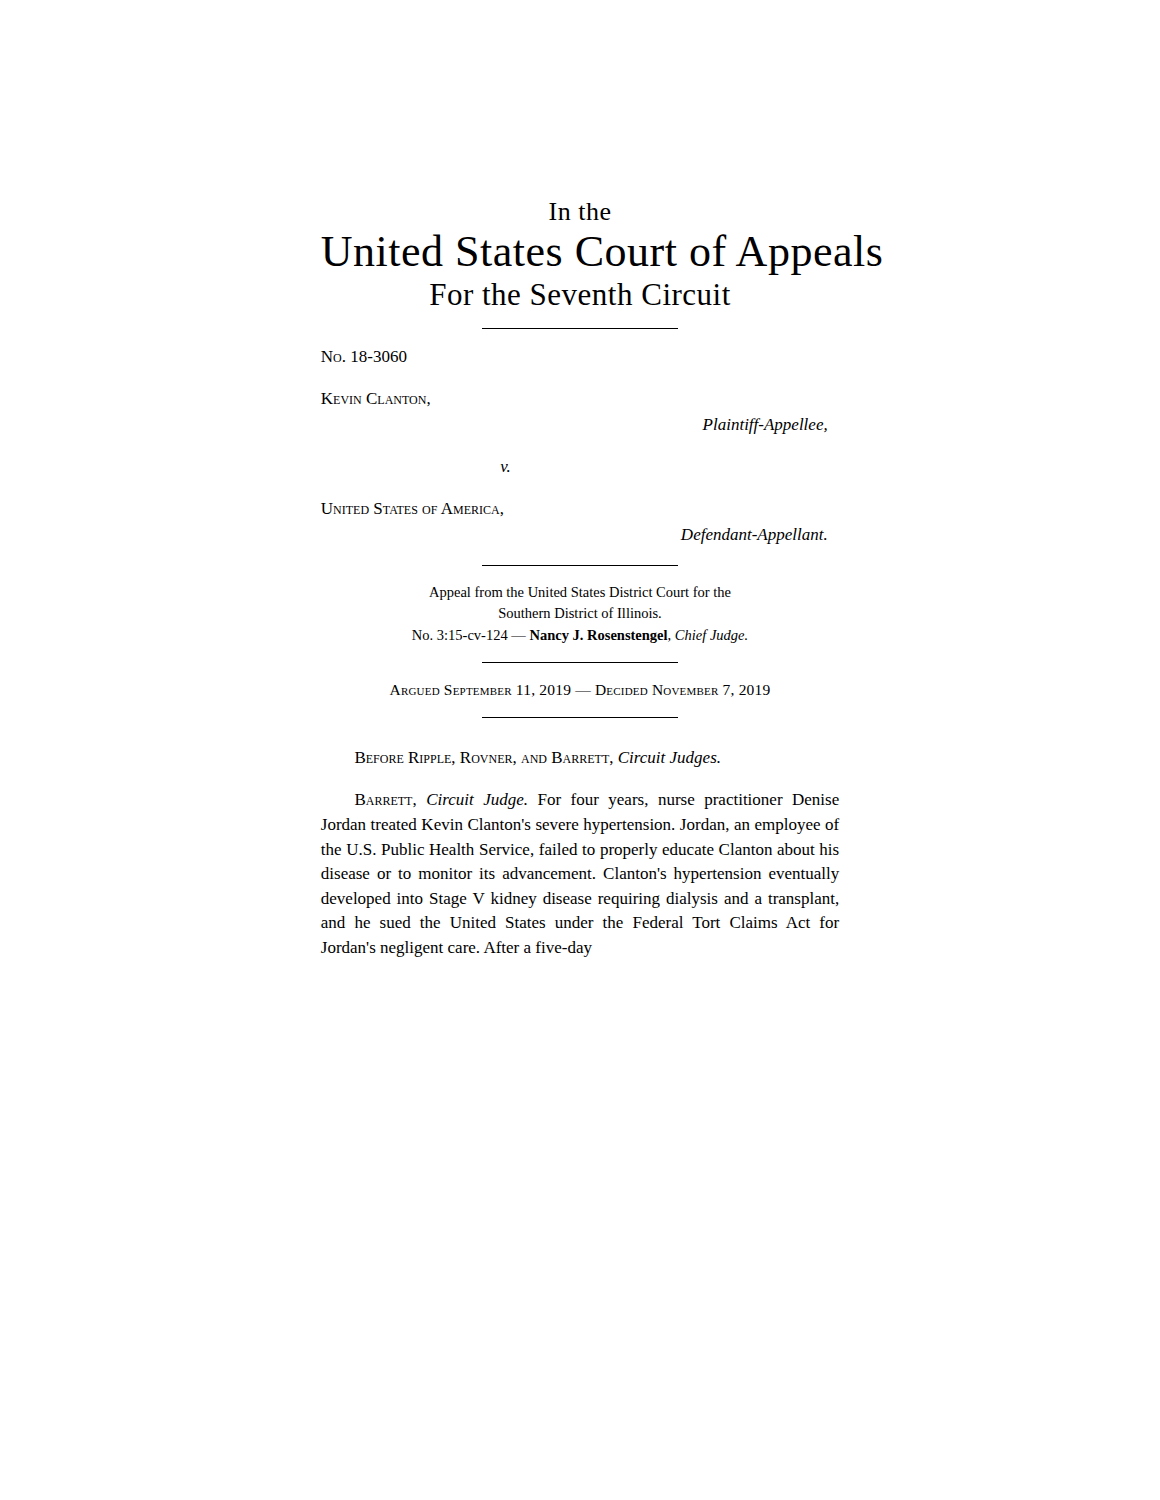In the
United States Court of Appeals
For the Seventh Circuit
No. 18-3060
Kevin Clanton,
Plaintiff-Appellee,
v.
United States of America,
Defendant-Appellant.
Appeal from the United States District Court for the
Southern District of Illinois.
No. 3:15-cv-124 — Nancy J. Rosenstengel, Chief Judge.
Argued September 11, 2019 — Decided November 7, 2019
Before Ripple, Rovner, and Barrett, Circuit Judges.
Barrett, Circuit Judge. For four years, nurse practitioner Denise Jordan treated Kevin Clanton's severe hypertension. Jordan, an employee of the U.S. Public Health Service, failed to properly educate Clanton about his disease or to monitor its advancement. Clanton's hypertension eventually developed into Stage V kidney disease requiring dialysis and a transplant, and he sued the United States under the Federal Tort Claims Act for Jordan's negligent care. After a five-day